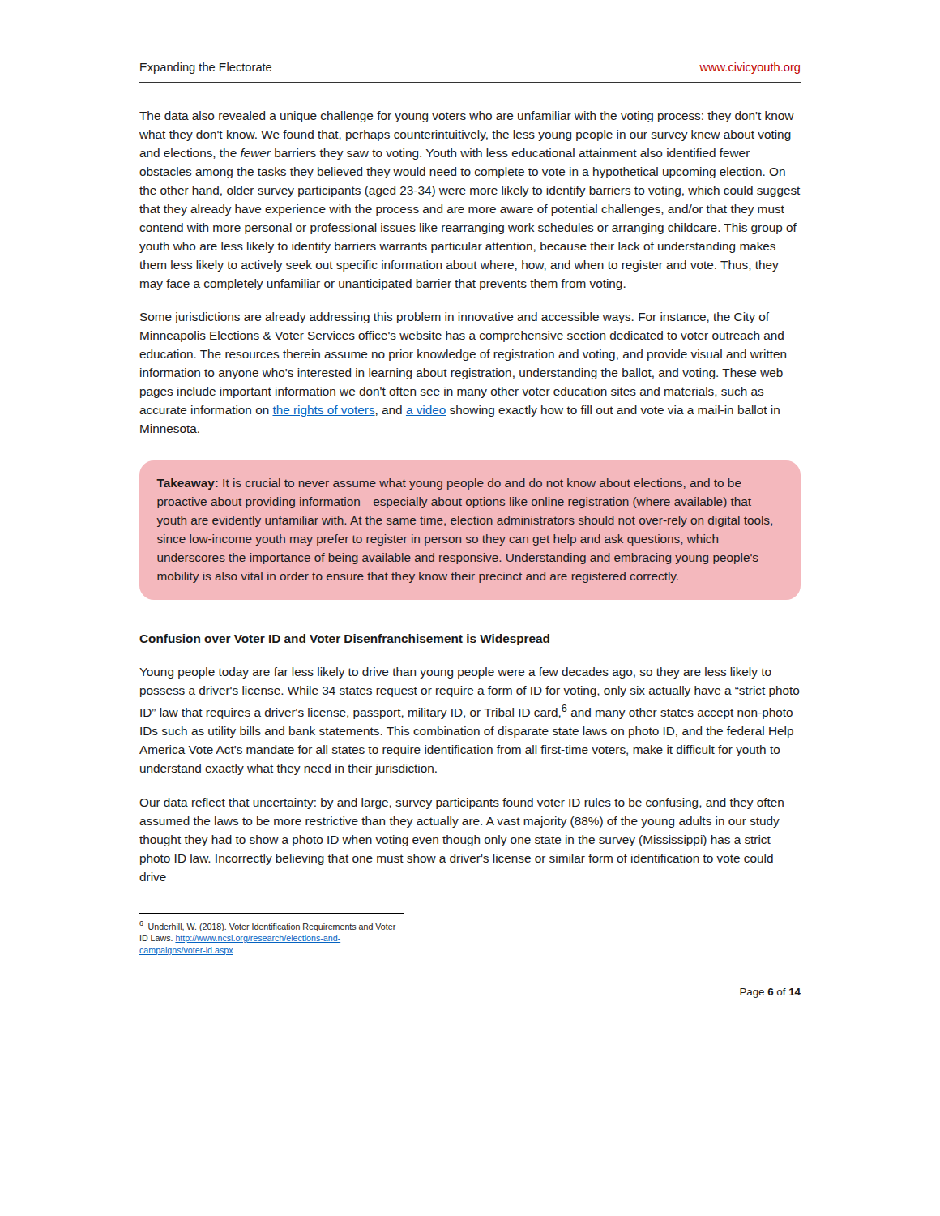Expanding the Electorate www.civicyouth.org
The data also revealed a unique challenge for young voters who are unfamiliar with the voting process: they don't know what they don't know. We found that, perhaps counterintuitively, the less young people in our survey knew about voting and elections, the fewer barriers they saw to voting. Youth with less educational attainment also identified fewer obstacles among the tasks they believed they would need to complete to vote in a hypothetical upcoming election. On the other hand, older survey participants (aged 23-34) were more likely to identify barriers to voting, which could suggest that they already have experience with the process and are more aware of potential challenges, and/or that they must contend with more personal or professional issues like rearranging work schedules or arranging childcare. This group of youth who are less likely to identify barriers warrants particular attention, because their lack of understanding makes them less likely to actively seek out specific information about where, how, and when to register and vote. Thus, they may face a completely unfamiliar or unanticipated barrier that prevents them from voting.
Some jurisdictions are already addressing this problem in innovative and accessible ways. For instance, the City of Minneapolis Elections & Voter Services office's website has a comprehensive section dedicated to voter outreach and education. The resources therein assume no prior knowledge of registration and voting, and provide visual and written information to anyone who's interested in learning about registration, understanding the ballot, and voting. These web pages include important information we don't often see in many other voter education sites and materials, such as accurate information on the rights of voters, and a video showing exactly how to fill out and vote via a mail-in ballot in Minnesota.
Takeaway: It is crucial to never assume what young people do and do not know about elections, and to be proactive about providing information—especially about options like online registration (where available) that youth are evidently unfamiliar with. At the same time, election administrators should not over-rely on digital tools, since low-income youth may prefer to register in person so they can get help and ask questions, which underscores the importance of being available and responsive. Understanding and embracing young people's mobility is also vital in order to ensure that they know their precinct and are registered correctly.
Confusion over Voter ID and Voter Disenfranchisement is Widespread
Young people today are far less likely to drive than young people were a few decades ago, so they are less likely to possess a driver's license. While 34 states request or require a form of ID for voting, only six actually have a “strict photo ID” law that requires a driver's license, passport, military ID, or Tribal ID card,6 and many other states accept non-photo IDs such as utility bills and bank statements. This combination of disparate state laws on photo ID, and the federal Help America Vote Act's mandate for all states to require identification from all first-time voters, make it difficult for youth to understand exactly what they need in their jurisdiction.
Our data reflect that uncertainty: by and large, survey participants found voter ID rules to be confusing, and they often assumed the laws to be more restrictive than they actually are. A vast majority (88%) of the young adults in our study thought they had to show a photo ID when voting even though only one state in the survey (Mississippi) has a strict photo ID law. Incorrectly believing that one must show a driver's license or similar form of identification to vote could drive
6 Underhill, W. (2018). Voter Identification Requirements and Voter ID Laws. http://www.ncsl.org/research/elections-and-campaigns/voter-id.aspx
Page 6 of 14